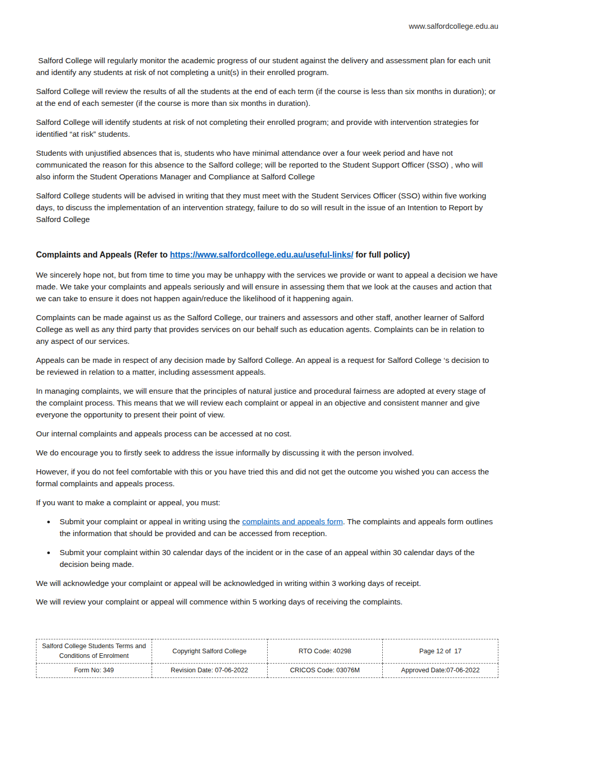www.salfordcollege.edu.au
Salford College will regularly monitor the academic progress of our student against the delivery and assessment plan for each unit and identify any students at risk of not completing a unit(s) in their enrolled program.
Salford College will review the results of all the students at the end of each term (if the course is less than six months in duration); or at the end of each semester (if the course is more than six months in duration).
Salford College will identify students at risk of not completing their enrolled program; and provide with intervention strategies for identified “at risk” students.
Students with unjustified absences that is, students who have minimal attendance over a four week period and have not communicated the reason for this absence to the Salford college; will be reported to the Student Support Officer (SSO) , who will also inform the Student Operations Manager and Compliance at Salford College
Salford College students will be advised in writing that they must meet with the Student Services Officer (SSO) within five working days, to discuss the implementation of an intervention strategy, failure to do so will result in the issue of an Intention to Report by Salford College
Complaints and Appeals (Refer to https://www.salfordcollege.edu.au/useful-links/ for full policy)
We sincerely hope not, but from time to time you may be unhappy with the services we provide or want to appeal a decision we have made. We take your complaints and appeals seriously and will ensure in assessing them that we look at the causes and action that we can take to ensure it does not happen again/reduce the likelihood of it happening again.
Complaints can be made against us as the Salford College, our trainers and assessors and other staff, another learner of Salford College as well as any third party that provides services on our behalf such as education agents. Complaints can be in relation to any aspect of our services.
Appeals can be made in respect of any decision made by Salford College. An appeal is a request for Salford College ‘s decision to be reviewed in relation to a matter, including assessment appeals.
In managing complaints, we will ensure that the principles of natural justice and procedural fairness are adopted at every stage of the complaint process. This means that we will review each complaint or appeal in an objective and consistent manner and give everyone the opportunity to present their point of view.
Our internal complaints and appeals process can be accessed at no cost.
We do encourage you to firstly seek to address the issue informally by discussing it with the person involved.
However, if you do not feel comfortable with this or you have tried this and did not get the outcome you wished you can access the formal complaints and appeals process.
If you want to make a complaint or appeal, you must:
Submit your complaint or appeal in writing using the complaints and appeals form. The complaints and appeals form outlines the information that should be provided and can be accessed from reception.
Submit your complaint within 30 calendar days of the incident or in the case of an appeal within 30 calendar days of the decision being made.
We will acknowledge your complaint or appeal will be acknowledged in writing within 3 working days of receipt.
We will review your complaint or appeal will commence within 5 working days of receiving the complaints.
| Salford College Students Terms and Conditions of Enrolment | Copyright Salford College | RTO Code: 40298 | Page 12 of 17 |
| Form No: 349 | Revision Date: 07-06-2022 | CRICOS Code: 03076M | Approved Date:07-06-2022 |